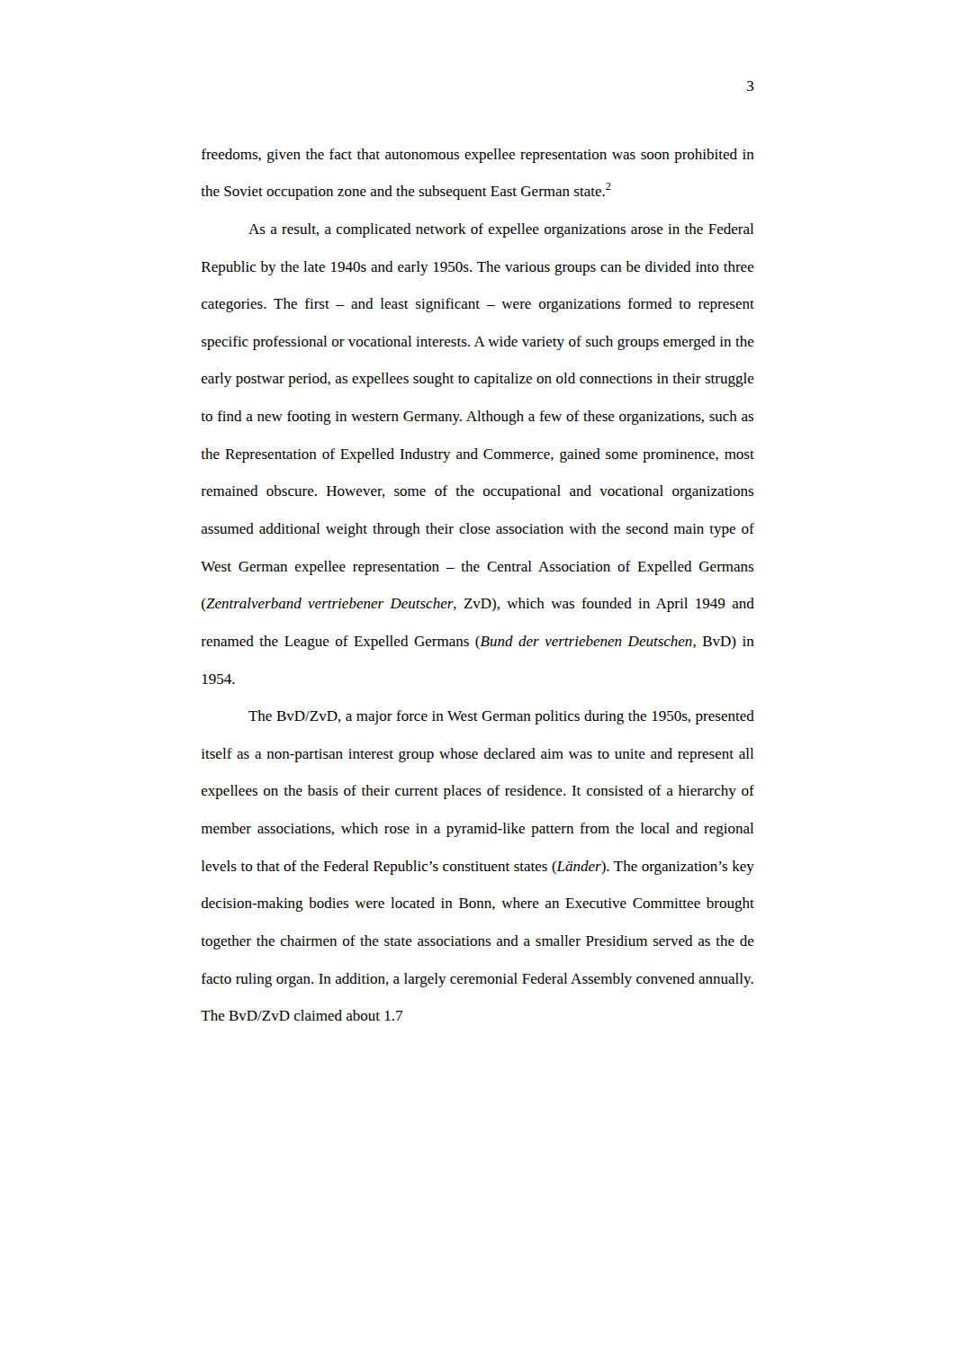3
freedoms, given the fact that autonomous expellee representation was soon prohibited in the Soviet occupation zone and the subsequent East German state.2
As a result, a complicated network of expellee organizations arose in the Federal Republic by the late 1940s and early 1950s. The various groups can be divided into three categories. The first – and least significant – were organizations formed to represent specific professional or vocational interests. A wide variety of such groups emerged in the early postwar period, as expellees sought to capitalize on old connections in their struggle to find a new footing in western Germany. Although a few of these organizations, such as the Representation of Expelled Industry and Commerce, gained some prominence, most remained obscure. However, some of the occupational and vocational organizations assumed additional weight through their close association with the second main type of West German expellee representation – the Central Association of Expelled Germans (Zentralverband vertriebener Deutscher, ZvD), which was founded in April 1949 and renamed the League of Expelled Germans (Bund der vertriebenen Deutschen, BvD) in 1954.
The BvD/ZvD, a major force in West German politics during the 1950s, presented itself as a non-partisan interest group whose declared aim was to unite and represent all expellees on the basis of their current places of residence. It consisted of a hierarchy of member associations, which rose in a pyramid-like pattern from the local and regional levels to that of the Federal Republic’s constituent states (Länder). The organization’s key decision-making bodies were located in Bonn, where an Executive Committee brought together the chairmen of the state associations and a smaller Presidium served as the de facto ruling organ. In addition, a largely ceremonial Federal Assembly convened annually. The BvD/ZvD claimed about 1.7